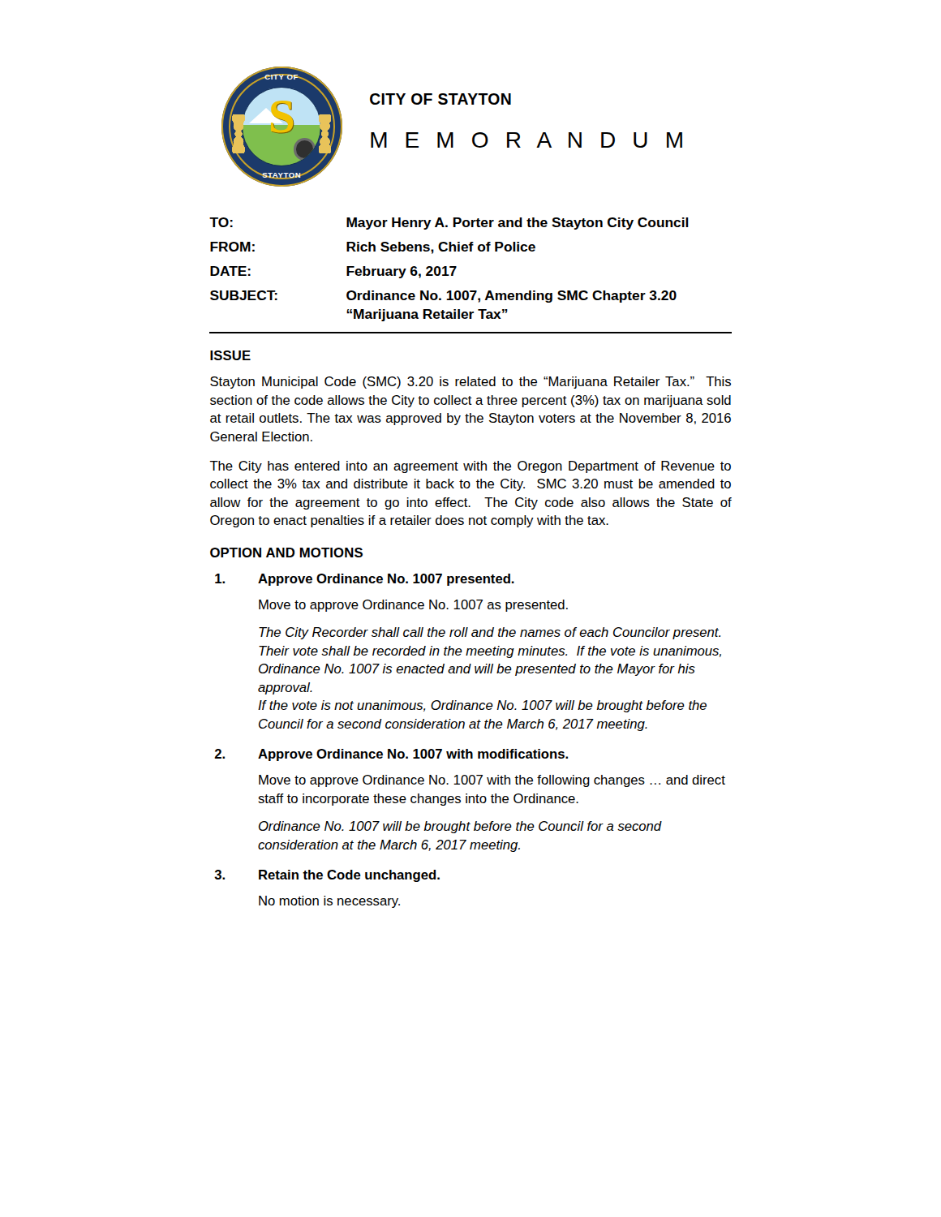CITY OF
S
STAYTON
CITY OF STAYTON
M E M O R A N D U M
| TO: | Mayor Henry A. Porter and the Stayton City Council |
| FROM: | Rich Sebens, Chief of Police |
| DATE: | February 6, 2017 |
| SUBJECT: | Ordinance No. 1007, Amending SMC Chapter 3.20 “Marijuana Retailer Tax” |
ISSUE
Stayton Municipal Code (SMC) 3.20 is related to the “Marijuana Retailer Tax.” This section of the code allows the City to collect a three percent (3%) tax on marijuana sold at retail outlets. The tax was approved by the Stayton voters at the November 8, 2016 General Election.
The City has entered into an agreement with the Oregon Department of Revenue to collect the 3% tax and distribute it back to the City. SMC 3.20 must be amended to allow for the agreement to go into effect. The City code also allows the State of Oregon to enact penalties if a retailer does not comply with the tax.
OPTION AND MOTIONS
Approve Ordinance No. 1007 presented.
Move to approve Ordinance No. 1007 as presented.
The City Recorder shall call the roll and the names of each Councilor present. Their vote shall be recorded in the meeting minutes. If the vote is unanimous, Ordinance No. 1007 is enacted and will be presented to the Mayor for his approval.
If the vote is not unanimous, Ordinance No. 1007 will be brought before the Council for a second consideration at the March 6, 2017 meeting.
Approve Ordinance No. 1007 with modifications.
Move to approve Ordinance No. 1007 with the following changes … and direct staff to incorporate these changes into the Ordinance.
Ordinance No. 1007 will be brought before the Council for a second consideration at the March 6, 2017 meeting.
Retain the Code unchanged.
No motion is necessary.